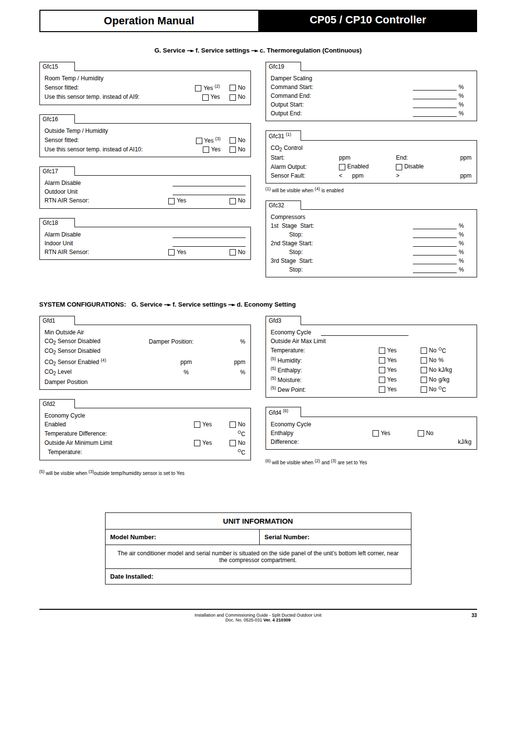Operation Manual
CP05 / CP10 Controller
G. Service —► f. Service settings —► c. Thermoregulation (Continuous)
Gfc15
| Room Temp / Humidity |
| Sensor fitted: | Yes (2) | No |
| Use this sensor temp. instead of AI9: | Yes | No |
Gfc16
| Outside Temp / Humidity |
| Sensor fitted: | Yes (3) | No |
| Use this sensor temp. instead of AI10: | Yes | No |
Gfc17
| Alarm Disable | |
| Outdoor Unit | |
| RTN AIR Sensor: | Yes | No |
Gfc18
| Alarm Disable | |
| Indoor Unit | |
| RTN AIR Sensor: | Yes | No |
Gfc19
| Damper Scaling |
| Command Start: | | % |
| Command End: | | % |
| Output Start: | | % |
| Output End: | | % |
Gfc31 (1)
| CO 2 Control |
| Start: | ppm | End: | ppm |
| Alarm Output: | Enabled | Disable | |
| Sensor Fault: | < ppm | > | ppm |
(1) will be visible when (4) is enabled
Gfc32
| Compressors |
| 1st Stage Start: | | % |
| Stop: | | % |
| 2nd Stage Start: | | % |
| Stop: | | % |
| 3rd Stage Start: | | % |
| Stop: | | % |
SYSTEM CONFIGURATIONS: G. Service —► f. Service settings —► d. Economy Setting
Gfd1
| Min Outside Air |
| CO 2 Sensor Disabled | Damper Position: | % |
| CO 2 Sensor Disabled |
| CO 2 Sensor Enabled (4) | ppm | ppm |
| CO 2 Level | % | % |
| Damper Position |
Gfd2
| Economy Cycle |
| Enabled | Yes | No |
| Temperature Difference: | | O C |
| Outside Air Minimum Limit | Yes | No |
| Temperature: | | O C |
(5) will be visible when (3)outside temp/humidity sensor is set to Yes
Gfd3
| Economy Cycle |
| Outside Air Max Limit |
| Temperature: | Yes | No | O C |
| (5) Humidity: | Yes | No | % |
| (5) Enthalpy: | Yes | No | kJ/kg |
| (5) Moisture: | Yes | No | g/kg |
| (5) Dew Point: | Yes | No | O C |
Gfd4 (6)
| Economy Cycle |
| Enthalpy | Yes | No | |
| Difference: | | | kJ/kg |
(6) will be visible when (2) and (3) are set to Yes
| UNIT INFORMATION |
| --- |
| Model Number: | Serial Number: |
| The air conditioner model and serial number is situated on the side panel of the unit’s bottom left corner, near the compressor compartment. |
| Date Installed: |
Installation and Commissioning Guide - Split Ducted Outdoor Unit
Doc. No. 0525-031 Ver. 4 210309 33